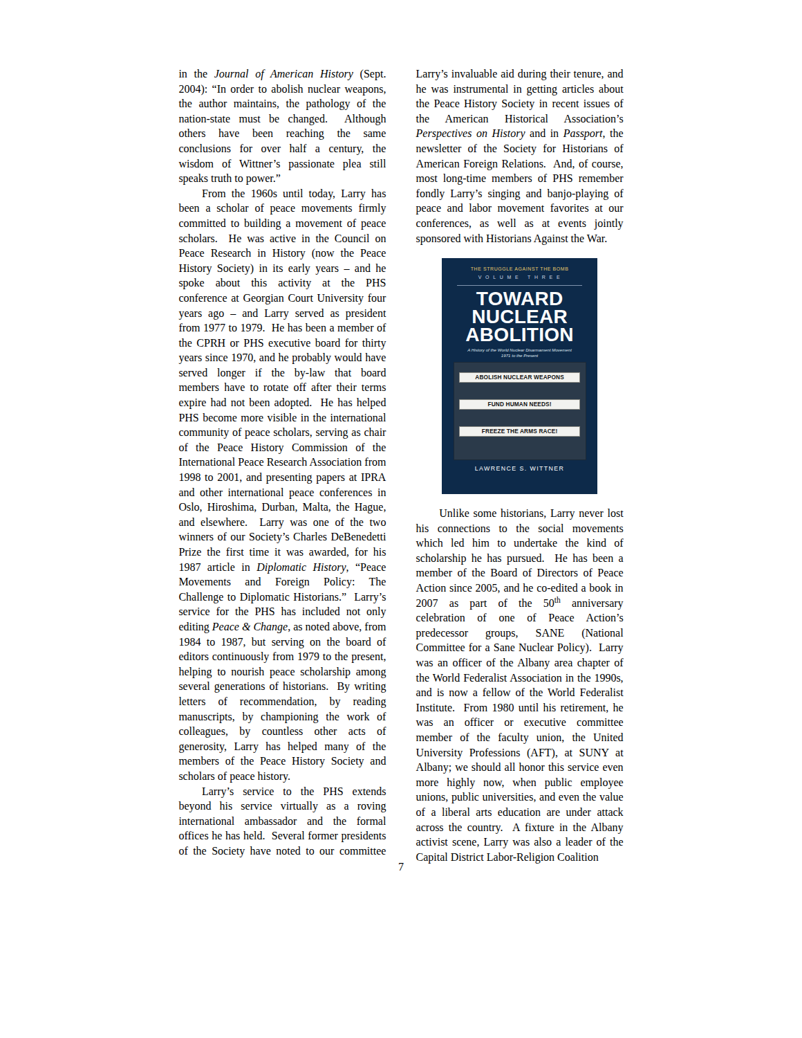in the Journal of American History (Sept. 2004): “In order to abolish nuclear weapons, the author maintains, the pathology of the nation-state must be changed. Although others have been reaching the same conclusions for over half a century, the wisdom of Wittner’s passionate plea still speaks truth to power.”
From the 1960s until today, Larry has been a scholar of peace movements firmly committed to building a movement of peace scholars. He was active in the Council on Peace Research in History (now the Peace History Society) in its early years – and he spoke about this activity at the PHS conference at Georgian Court University four years ago – and Larry served as president from 1977 to 1979. He has been a member of the CPRH or PHS executive board for thirty years since 1970, and he probably would have served longer if the by-law that board members have to rotate off after their terms expire had not been adopted. He has helped PHS become more visible in the international community of peace scholars, serving as chair of the Peace History Commission of the International Peace Research Association from 1998 to 2001, and presenting papers at IPRA and other international peace conferences in Oslo, Hiroshima, Durban, Malta, the Hague, and elsewhere. Larry was one of the two winners of our Society’s Charles DeBenedetti Prize the first time it was awarded, for his 1987 article in Diplomatic History, “Peace Movements and Foreign Policy: The Challenge to Diplomatic Historians.” Larry’s service for the PHS has included not only editing Peace & Change, as noted above, from 1984 to 1987, but serving on the board of editors continuously from 1979 to the present, helping to nourish peace scholarship among several generations of historians. By writing letters of recommendation, by reading manuscripts, by championing the work of colleagues, by countless other acts of generosity, Larry has helped many of the members of the Peace History Society and scholars of peace history.
Larry’s service to the PHS extends beyond his service virtually as a roving international ambassador and the formal offices he has held. Several former presidents of the Society have noted to our committee Larry’s invaluable aid during their tenure, and he was instrumental in getting articles about the Peace History Society in recent issues of the American Historical Association’s Perspectives on History and in Passport, the newsletter of the Society for Historians of American Foreign Relations. And, of course, most long-time members of PHS remember fondly Larry’s singing and banjo-playing of peace and labor movement favorites at our conferences, as well as at events jointly sponsored with Historians Against the War.
THE STRUGGLE AGAINST THE BOMB
V O L U M E T H R E E
TOWARD
NUCLEAR
ABOLITION
A History of the World Nuclear Disarmament Movement
1971 to the Present
ABOLISH NUCLEAR WEAPONS
FUND HUMAN NEEDS!
FREEZE THE ARMS RACE!
LAWRENCE S. WITTNER
Unlike some historians, Larry never lost his connections to the social movements which led him to undertake the kind of scholarship he has pursued. He has been a member of the Board of Directors of Peace Action since 2005, and he co-edited a book in 2007 as part of the 50th anniversary celebration of one of Peace Action’s predecessor groups, SANE (National Committee for a Sane Nuclear Policy). Larry was an officer of the Albany area chapter of the World Federalist Association in the 1990s, and is now a fellow of the World Federalist Institute. From 1980 until his retirement, he was an officer or executive committee member of the faculty union, the United University Professions (AFT), at SUNY at Albany; we should all honor this service even more highly now, when public employee unions, public universities, and even the value of a liberal arts education are under attack across the country. A fixture in the Albany activist scene, Larry was also a leader of the Capital District Labor-Religion Coalition
7